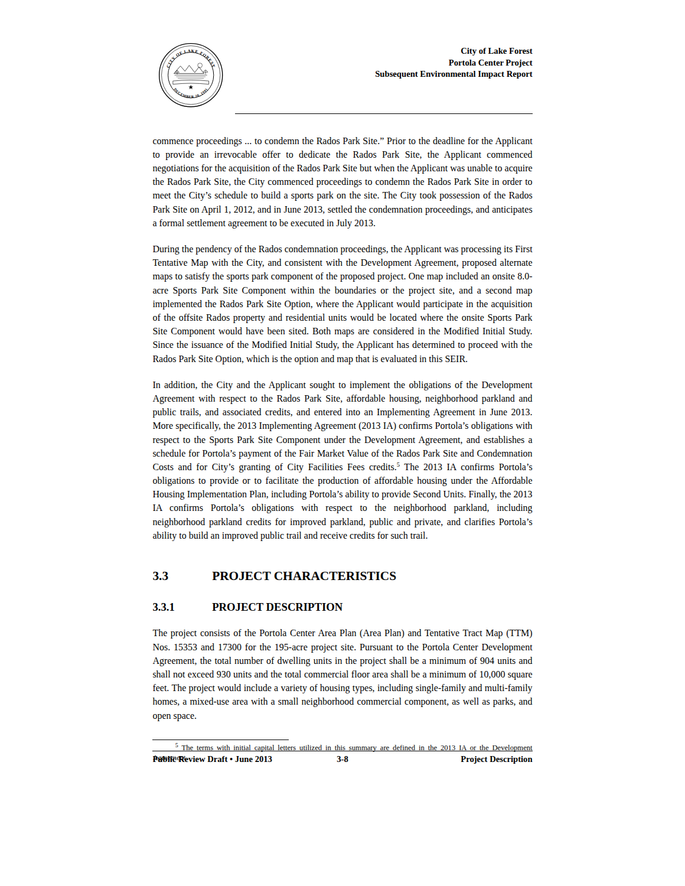CITY OF LAKE FOREST DECEMBER 20, 1991
City of Lake Forest
Portola Center Project
Subsequent Environmental Impact Report
commence proceedings ... to condemn the Rados Park Site.” Prior to the deadline for the Applicant to provide an irrevocable offer to dedicate the Rados Park Site, the Applicant commenced negotiations for the acquisition of the Rados Park Site but when the Applicant was unable to acquire the Rados Park Site, the City commenced proceedings to condemn the Rados Park Site in order to meet the City’s schedule to build a sports park on the site. The City took possession of the Rados Park Site on April 1, 2012, and in June 2013, settled the condemnation proceedings, and anticipates a formal settlement agreement to be executed in July 2013.
During the pendency of the Rados condemnation proceedings, the Applicant was processing its First Tentative Map with the City, and consistent with the Development Agreement, proposed alternate maps to satisfy the sports park component of the proposed project. One map included an onsite 8.0-acre Sports Park Site Component within the boundaries or the project site, and a second map implemented the Rados Park Site Option, where the Applicant would participate in the acquisition of the offsite Rados property and residential units would be located where the onsite Sports Park Site Component would have been sited. Both maps are considered in the Modified Initial Study. Since the issuance of the Modified Initial Study, the Applicant has determined to proceed with the Rados Park Site Option, which is the option and map that is evaluated in this SEIR.
In addition, the City and the Applicant sought to implement the obligations of the Development Agreement with respect to the Rados Park Site, affordable housing, neighborhood parkland and public trails, and associated credits, and entered into an Implementing Agreement in June 2013. More specifically, the 2013 Implementing Agreement (2013 IA) confirms Portola’s obligations with respect to the Sports Park Site Component under the Development Agreement, and establishes a schedule for Portola’s payment of the Fair Market Value of the Rados Park Site and Condemnation Costs and for City’s granting of City Facilities Fees credits.5 The 2013 IA confirms Portola’s obligations to provide or to facilitate the production of affordable housing under the Affordable Housing Implementation Plan, including Portola’s ability to provide Second Units. Finally, the 2013 IA confirms Portola’s obligations with respect to the neighborhood parkland, including neighborhood parkland credits for improved parkland, public and private, and clarifies Portola’s ability to build an improved public trail and receive credits for such trail.
3.3 PROJECT CHARACTERISTICS
3.3.1 PROJECT DESCRIPTION
The project consists of the Portola Center Area Plan (Area Plan) and Tentative Tract Map (TTM) Nos. 15353 and 17300 for the 195-acre project site. Pursuant to the Portola Center Development Agreement, the total number of dwelling units in the project shall be a minimum of 904 units and shall not exceed 930 units and the total commercial floor area shall be a minimum of 10,000 square feet. The project would include a variety of housing types, including single-family and multi-family homes, a mixed-use area with a small neighborhood commercial component, as well as parks, and open space.
5 The terms with initial capital letters utilized in this summary are defined in the 2013 IA or the Development Agreement.
Public Review Draft • June 2013
3-8
Project Description